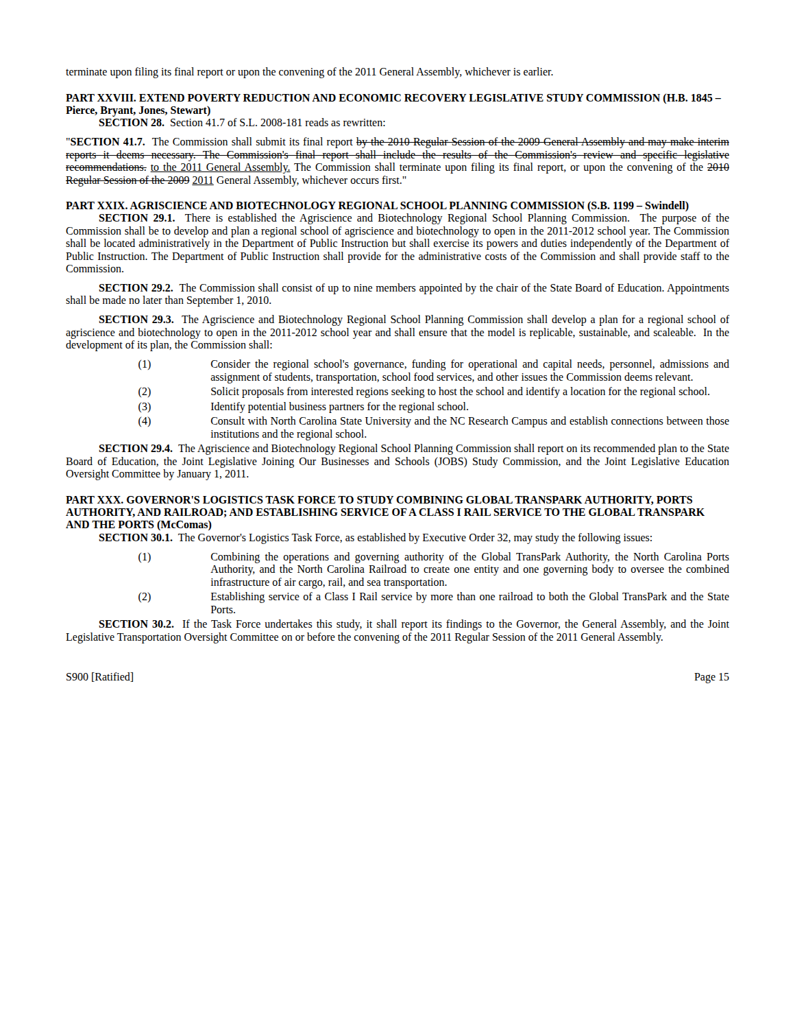terminate upon filing its final report or upon the convening of the 2011 General Assembly, whichever is earlier.
PART XXVIII. EXTEND POVERTY REDUCTION AND ECONOMIC RECOVERY LEGISLATIVE STUDY COMMISSION (H.B. 1845 – Pierce, Bryant, Jones, Stewart)
SECTION 28. Section 41.7 of S.L. 2008-181 reads as rewritten:
"SECTION 41.7. The Commission shall submit its final report by the 2010 Regular Session of the 2009 General Assembly and may make interim reports it deems necessary. The Commission's final report shall include the results of the Commission's review and specific legislative recommendations. to the 2011 General Assembly. The Commission shall terminate upon filing its final report, or upon the convening of the 2010 Regular Session of the 2009 2011 General Assembly, whichever occurs first."
PART XXIX. AGRISCIENCE AND BIOTECHNOLOGY REGIONAL SCHOOL PLANNING COMMISSION (S.B. 1199 – Swindell)
SECTION 29.1. There is established the Agriscience and Biotechnology Regional School Planning Commission. The purpose of the Commission shall be to develop and plan a regional school of agriscience and biotechnology to open in the 2011-2012 school year. The Commission shall be located administratively in the Department of Public Instruction but shall exercise its powers and duties independently of the Department of Public Instruction. The Department of Public Instruction shall provide for the administrative costs of the Commission and shall provide staff to the Commission.
SECTION 29.2. The Commission shall consist of up to nine members appointed by the chair of the State Board of Education. Appointments shall be made no later than September 1, 2010.
SECTION 29.3. The Agriscience and Biotechnology Regional School Planning Commission shall develop a plan for a regional school of agriscience and biotechnology to open in the 2011-2012 school year and shall ensure that the model is replicable, sustainable, and scaleable. In the development of its plan, the Commission shall:
(1)
Consider the regional school's governance, funding for operational and capital needs, personnel, admissions and assignment of students, transportation, school food services, and other issues the Commission deems relevant.
(2)
Solicit proposals from interested regions seeking to host the school and identify a location for the regional school.
(3)
Identify potential business partners for the regional school.
(4)
Consult with North Carolina State University and the NC Research Campus and establish connections between those institutions and the regional school.
SECTION 29.4. The Agriscience and Biotechnology Regional School Planning Commission shall report on its recommended plan to the State Board of Education, the Joint Legislative Joining Our Businesses and Schools (JOBS) Study Commission, and the Joint Legislative Education Oversight Committee by January 1, 2011.
PART XXX. GOVERNOR'S LOGISTICS TASK FORCE TO STUDY COMBINING GLOBAL TRANSPARK AUTHORITY, PORTS AUTHORITY, AND RAILROAD; AND ESTABLISHING SERVICE OF A CLASS I RAIL SERVICE TO THE GLOBAL TRANSPARK AND THE PORTS (McComas)
SECTION 30.1. The Governor's Logistics Task Force, as established by Executive Order 32, may study the following issues:
(1)
Combining the operations and governing authority of the Global TransPark Authority, the North Carolina Ports Authority, and the North Carolina Railroad to create one entity and one governing body to oversee the combined infrastructure of air cargo, rail, and sea transportation.
(2)
Establishing service of a Class I Rail service by more than one railroad to both the Global TransPark and the State Ports.
SECTION 30.2. If the Task Force undertakes this study, it shall report its findings to the Governor, the General Assembly, and the Joint Legislative Transportation Oversight Committee on or before the convening of the 2011 Regular Session of the 2011 General Assembly.
S900 [Ratified]
Page 15